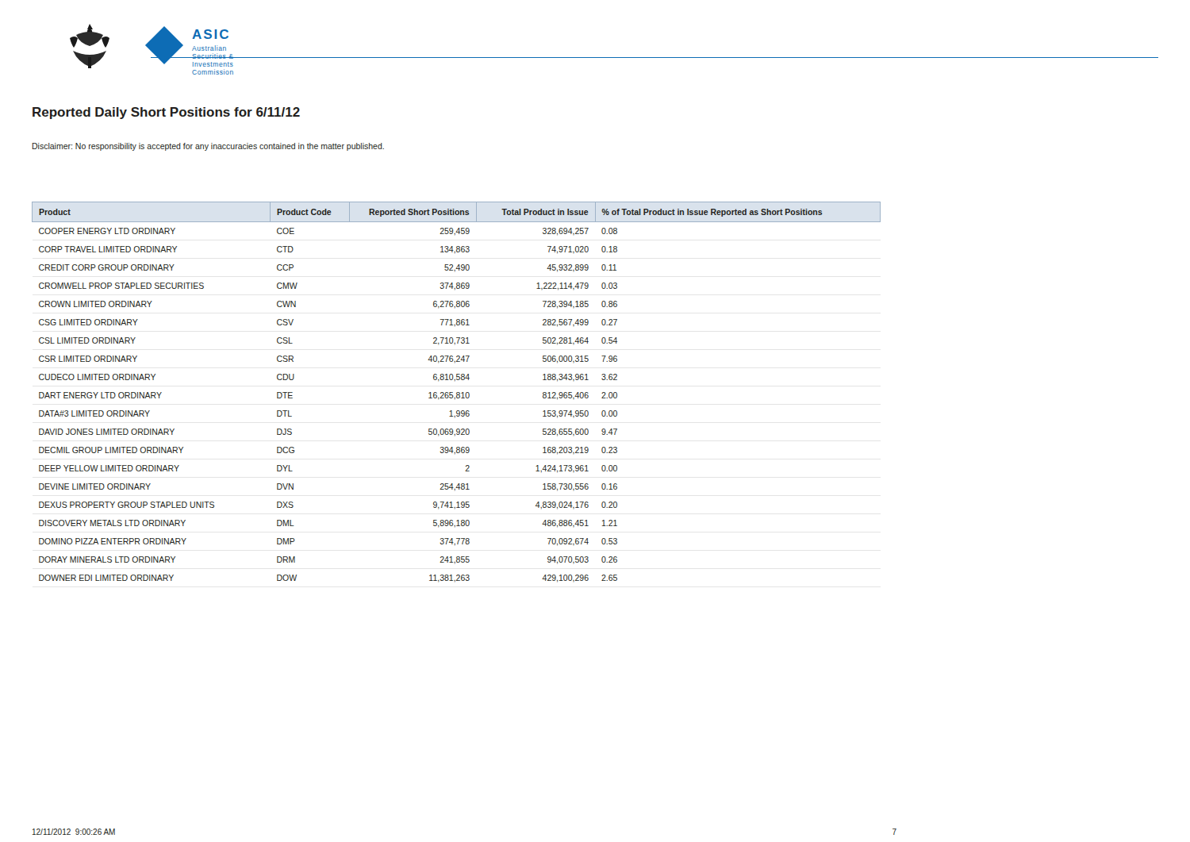ASIC
Australian Securities & Investments Commission
Reported Daily Short Positions for 6/11/12
Disclaimer: No responsibility is accepted for any inaccuracies contained in the matter published.
| Product | Product Code | Reported Short Positions | Total Product in Issue | % of Total Product in Issue Reported as Short Positions |
| --- | --- | --- | --- | --- |
| COOPER ENERGY LTD ORDINARY | COE | 259,459 | 328,694,257 | 0.08 |
| CORP TRAVEL LIMITED ORDINARY | CTD | 134,863 | 74,971,020 | 0.18 |
| CREDIT CORP GROUP ORDINARY | CCP | 52,490 | 45,932,899 | 0.11 |
| CROMWELL PROP STAPLED SECURITIES | CMW | 374,869 | 1,222,114,479 | 0.03 |
| CROWN LIMITED ORDINARY | CWN | 6,276,806 | 728,394,185 | 0.86 |
| CSG LIMITED ORDINARY | CSV | 771,861 | 282,567,499 | 0.27 |
| CSL LIMITED ORDINARY | CSL | 2,710,731 | 502,281,464 | 0.54 |
| CSR LIMITED ORDINARY | CSR | 40,276,247 | 506,000,315 | 7.96 |
| CUDECO LIMITED ORDINARY | CDU | 6,810,584 | 188,343,961 | 3.62 |
| DART ENERGY LTD ORDINARY | DTE | 16,265,810 | 812,965,406 | 2.00 |
| DATA#3 LIMITED ORDINARY | DTL | 1,996 | 153,974,950 | 0.00 |
| DAVID JONES LIMITED ORDINARY | DJS | 50,069,920 | 528,655,600 | 9.47 |
| DECMIL GROUP LIMITED ORDINARY | DCG | 394,869 | 168,203,219 | 0.23 |
| DEEP YELLOW LIMITED ORDINARY | DYL | 2 | 1,424,173,961 | 0.00 |
| DEVINE LIMITED ORDINARY | DVN | 254,481 | 158,730,556 | 0.16 |
| DEXUS PROPERTY GROUP STAPLED UNITS | DXS | 9,741,195 | 4,839,024,176 | 0.20 |
| DISCOVERY METALS LTD ORDINARY | DML | 5,896,180 | 486,886,451 | 1.21 |
| DOMINO PIZZA ENTERPR ORDINARY | DMP | 374,778 | 70,092,674 | 0.53 |
| DORAY MINERALS LTD ORDINARY | DRM | 241,855 | 94,070,503 | 0.26 |
| DOWNER EDI LIMITED ORDINARY | DOW | 11,381,263 | 429,100,296 | 2.65 |
12/11/2012 9:00:26 AM 7